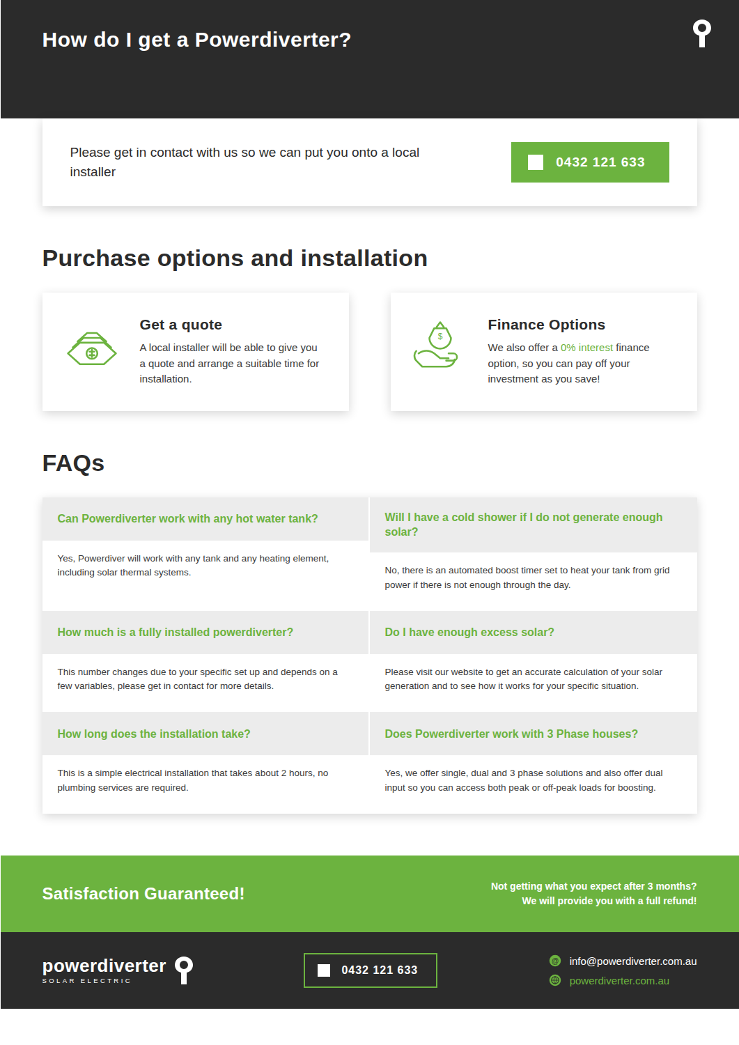How do I get a Powerdiverter?
Please get in contact with us so we can put you onto a local installer
0432 121 633
Purchase options and installation
Get a quote
A local installer will be able to give you a quote and arrange a suitable time for installation.
$
Finance Options
We also offer a 0% interest finance option, so you can pay off your investment as you save!
FAQs
Can Powerdiverter work with any hot water tank?
Yes, Powerdiver will work with any tank and any heating element, including solar thermal systems.
Will I have a cold shower if I do not generate enough solar?
No, there is an automated boost timer set to heat your tank from grid power if there is not enough through the day.
How much is a fully installed powerdiverter?
This number changes due to your specific set up and depends on a few variables, please get in contact for more details.
Do I have enough excess solar?
Please visit our website to get an accurate calculation of your solar generation and to see how it works for your specific situation.
How long does the installation take?
This is a simple electrical installation that takes about 2 hours, no plumbing services are required.
Does Powerdiverter work with 3 Phase houses?
Yes, we offer single, dual and 3 phase solutions and also offer dual input so you can access both peak or off-peak loads for boosting.
Satisfaction Guaranteed!
Not getting what you expect after 3 months?
We will provide you with a full refund!
powerdiverter
SOLAR ELECTRIC
0432 121 633
@ info@powerdiverter.com.au powerdiverter.com.au